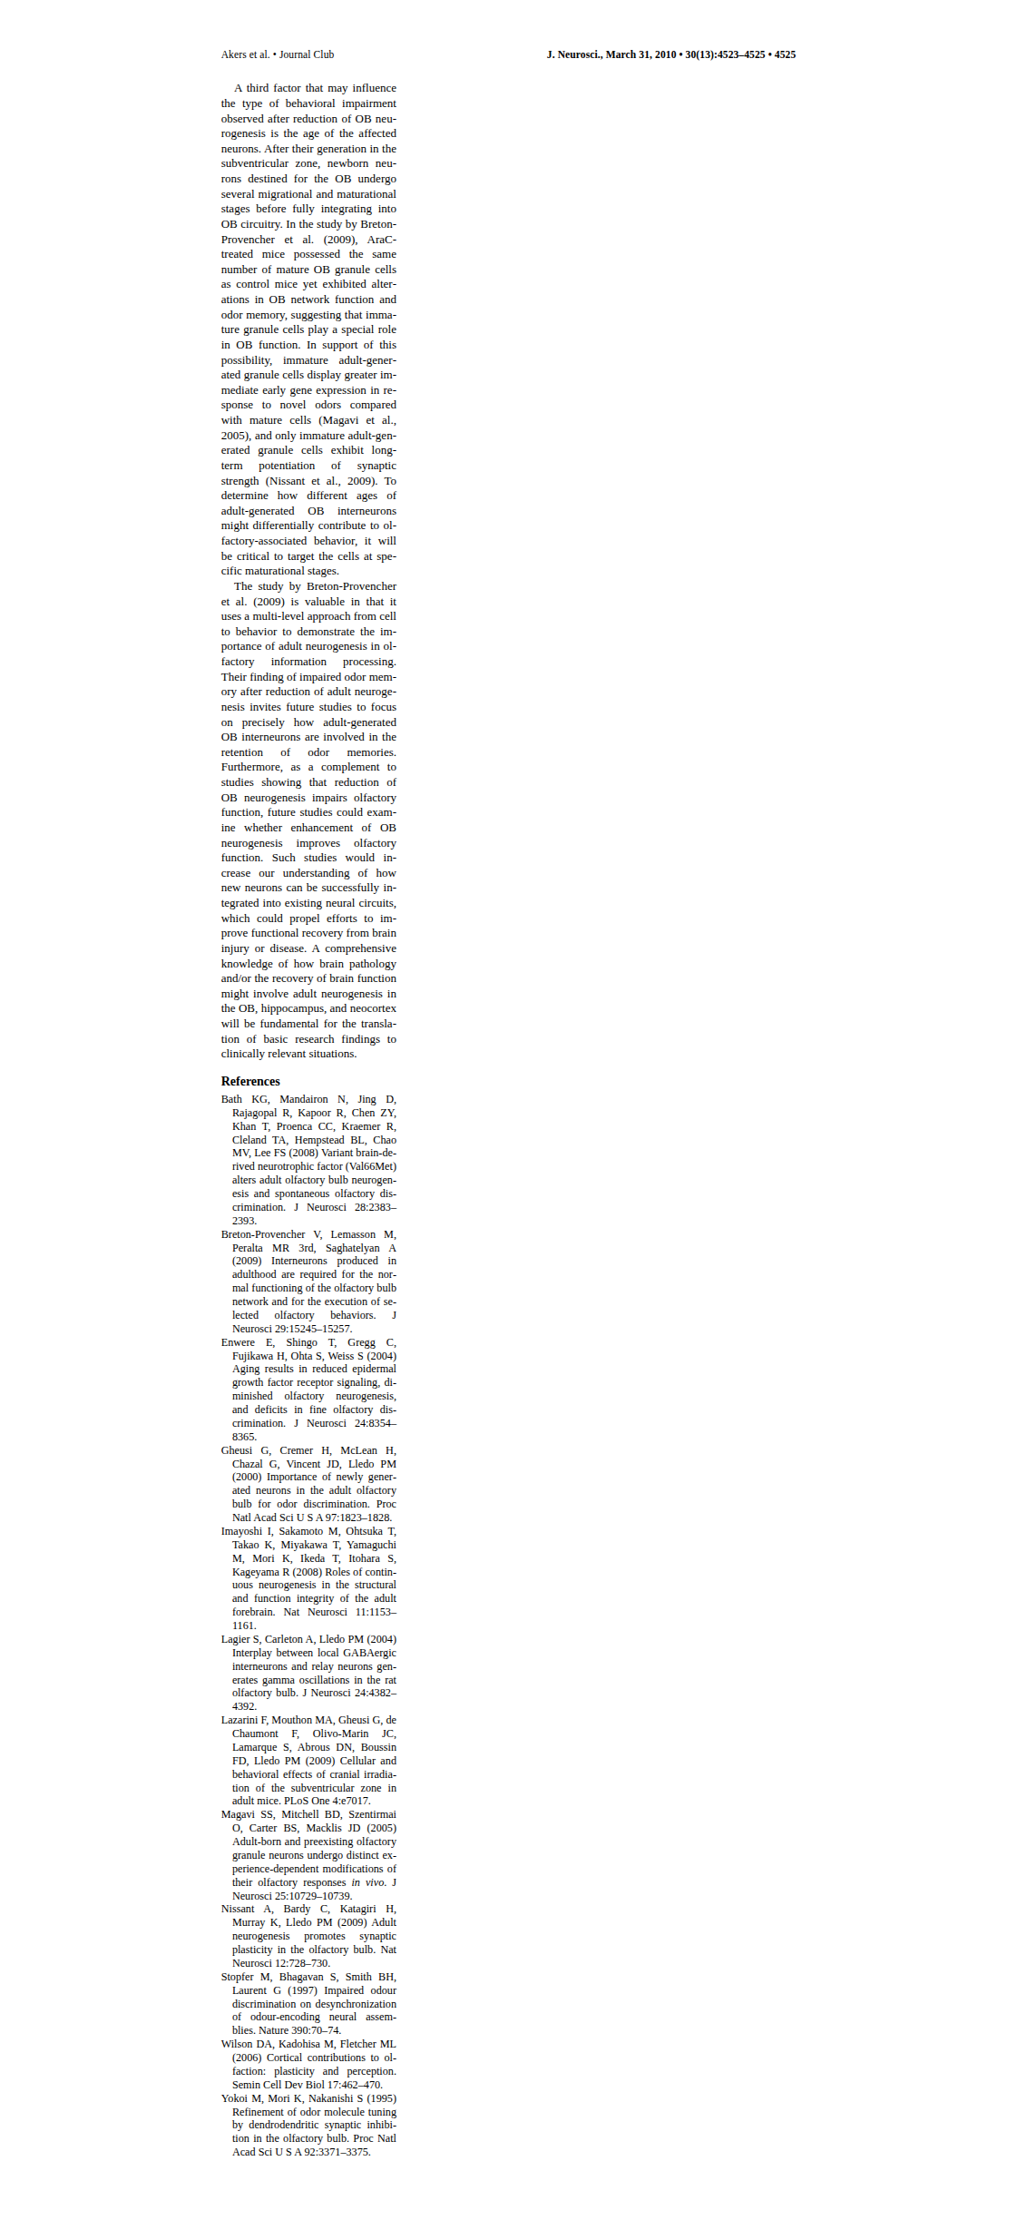Akers et al. • Journal Club
J. Neurosci., March 31, 2010 • 30(13):4523–4525 • 4525
A third factor that may influence the type of behavioral impairment observed after reduction of OB neurogenesis is the age of the affected neurons. After their generation in the subventricular zone, newborn neurons destined for the OB undergo several migrational and maturational stages before fully integrating into OB circuitry. In the study by Breton-Provencher et al. (2009), AraC-treated mice possessed the same number of mature OB granule cells as control mice yet exhibited alterations in OB network function and odor memory, suggesting that immature granule cells play a special role in OB function. In support of this possibility, immature adult-generated granule cells display greater immediate early gene expression in response to novel odors compared with mature cells (Magavi et al., 2005), and only immature adult-generated granule cells exhibit long-term potentiation of synaptic strength (Nissant et al., 2009). To determine how different ages of adult-generated OB interneurons might differentially contribute to olfactory-associated behavior, it will be critical to target the cells at specific maturational stages.
The study by Breton-Provencher et al. (2009) is valuable in that it uses a multi-level approach from cell to behavior to demonstrate the importance of adult neurogenesis in olfactory information processing. Their finding of impaired odor memory after reduction of adult neurogenesis invites future studies to focus on precisely how adult-generated OB interneurons are involved in the retention of odor memories. Furthermore, as a complement to studies showing that reduction of OB neurogenesis impairs olfactory function, future studies could examine whether enhancement of OB neurogenesis improves olfactory function. Such studies would increase our understanding of how new neurons can be successfully integrated into existing neural circuits, which could propel efforts to improve functional recovery from brain injury or disease. A comprehensive knowledge of how brain pathology and/or the recovery of brain function might involve adult neurogenesis in the OB, hippocampus, and neocortex will be fundamental for the translation of basic research findings to clinically relevant situations.
References
Bath KG, Mandairon N, Jing D, Rajagopal R, Kapoor R, Chen ZY, Khan T, Proenca CC, Kraemer R, Cleland TA, Hempstead BL, Chao MV, Lee FS (2008) Variant brain-derived neurotrophic factor (Val66Met) alters adult olfactory bulb neurogenesis and spontaneous olfactory discrimination. J Neurosci 28:2383–2393.
Breton-Provencher V, Lemasson M, Peralta MR 3rd, Saghatelyan A (2009) Interneurons produced in adulthood are required for the normal functioning of the olfactory bulb network and for the execution of selected olfactory behaviors. J Neurosci 29:15245–15257.
Enwere E, Shingo T, Gregg C, Fujikawa H, Ohta S, Weiss S (2004) Aging results in reduced epidermal growth factor receptor signaling, diminished olfactory neurogenesis, and deficits in fine olfactory discrimination. J Neurosci 24:8354–8365.
Gheusi G, Cremer H, McLean H, Chazal G, Vincent JD, Lledo PM (2000) Importance of newly generated neurons in the adult olfactory bulb for odor discrimination. Proc Natl Acad Sci U S A 97:1823–1828.
Imayoshi I, Sakamoto M, Ohtsuka T, Takao K, Miyakawa T, Yamaguchi M, Mori K, Ikeda T, Itohara S, Kageyama R (2008) Roles of continuous neurogenesis in the structural and function integrity of the adult forebrain. Nat Neurosci 11:1153–1161.
Lagier S, Carleton A, Lledo PM (2004) Interplay between local GABAergic interneurons and relay neurons generates gamma oscillations in the rat olfactory bulb. J Neurosci 24:4382–4392.
Lazarini F, Mouthon MA, Gheusi G, de Chaumont F, Olivo-Marin JC, Lamarque S, Abrous DN, Boussin FD, Lledo PM (2009) Cellular and behavioral effects of cranial irradiation of the subventricular zone in adult mice. PLoS One 4:e7017.
Magavi SS, Mitchell BD, Szentirmai O, Carter BS, Macklis JD (2005) Adult-born and preexisting olfactory granule neurons undergo distinct experience-dependent modifications of their olfactory responses in vivo. J Neurosci 25:10729–10739.
Nissant A, Bardy C, Katagiri H, Murray K, Lledo PM (2009) Adult neurogenesis promotes synaptic plasticity in the olfactory bulb. Nat Neurosci 12:728–730.
Stopfer M, Bhagavan S, Smith BH, Laurent G (1997) Impaired odour discrimination on desynchronization of odour-encoding neural assemblies. Nature 390:70–74.
Wilson DA, Kadohisa M, Fletcher ML (2006) Cortical contributions to olfaction: plasticity and perception. Semin Cell Dev Biol 17:462–470.
Yokoi M, Mori K, Nakanishi S (1995) Refinement of odor molecule tuning by dendrodendritic synaptic inhibition in the olfactory bulb. Proc Natl Acad Sci U S A 92:3371–3375.